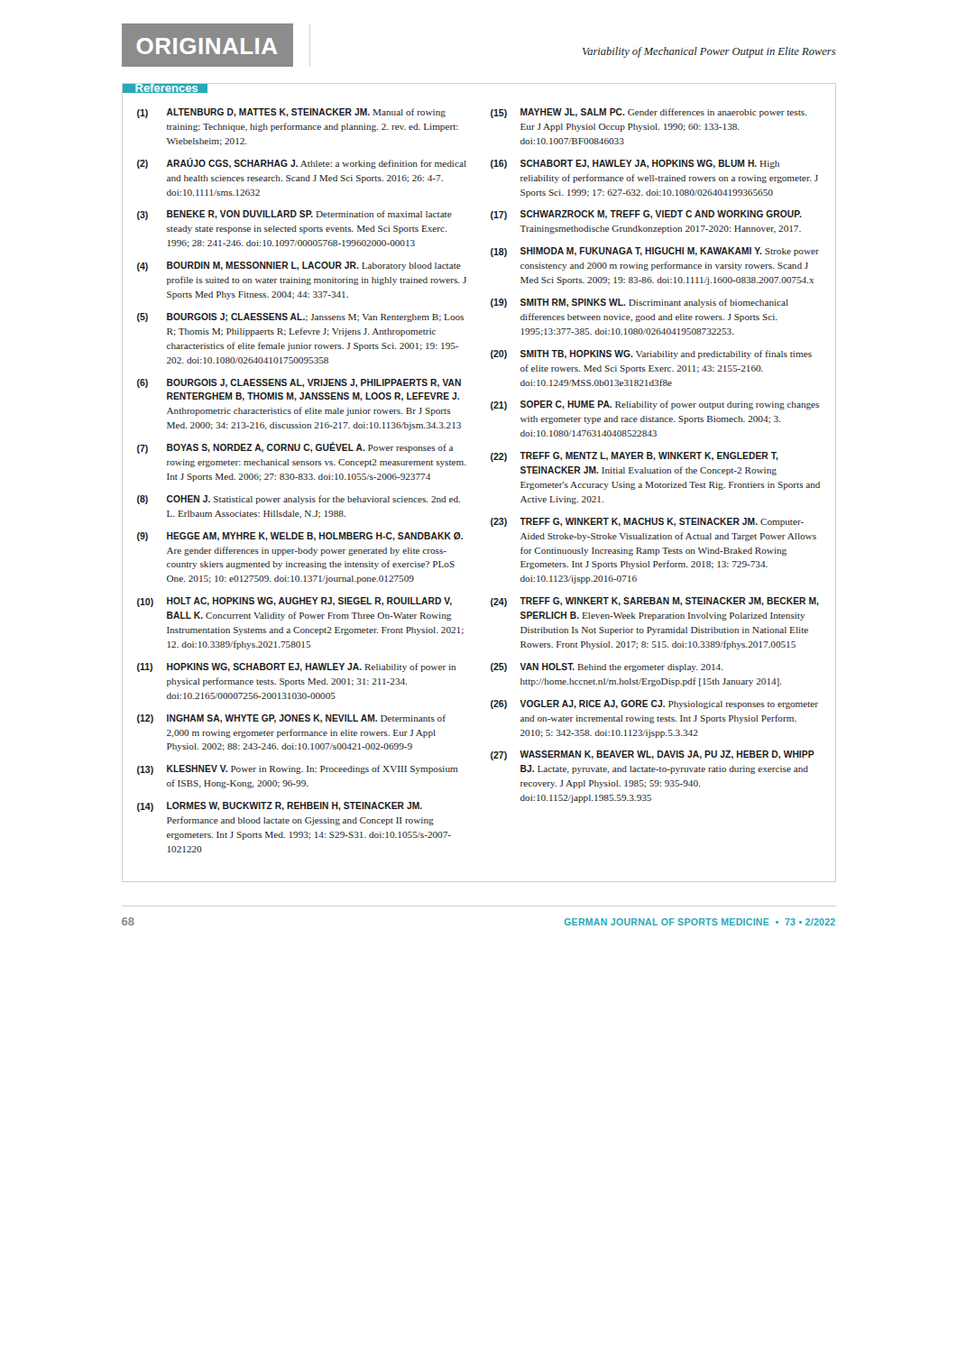Originalia
Variability of Mechanical Power Output in Elite Rowers
References
(1) Altenburg D, Mattes K, Steinacker JM. Manual of rowing training: Technique, high performance and planning. 2. rev. ed. Limpert: Wiebelsheim; 2012.
(2) Araújo CGS, Scharhag J. Athlete: a working definition for medical and health sciences research. Scand J Med Sci Sports. 2016; 26: 4-7. doi:10.1111/sms.12632
(3) Beneke R, von Duvillard SP. Determination of maximal lactate steady state response in selected sports events. Med Sci Sports Exerc. 1996; 28: 241-246. doi:10.1097/00005768-199602000-00013
(4) Bourdin M, Messonnier L, Lacour JR. Laboratory blood lactate profile is suited to on water training monitoring in highly trained rowers. J Sports Med Phys Fitness. 2004; 44: 337-341.
(5) Bourgois J; Claessens AL.; Janssens M; Van Renterghem B; Loos R; Thomis M; Philippaerts R; Lefevre J; Vrijens J. Anthropometric characteristics of elite female junior rowers. J Sports Sci. 2001; 19: 195-202. doi:10.1080/026404101750095358
(6) Bourgois J, Claessens AL, Vrijens J, Philippaerts R, Van Renterghem B, Thomis M, Janssens M, Loos R, Lefevre J. Anthropometric characteristics of elite male junior rowers. Br J Sports Med. 2000; 34: 213-216, discussion 216-217. doi:10.1136/bjsm.34.3.213
(7) Boyas S, Nordez A, Cornu C, Guével A. Power responses of a rowing ergometer: mechanical sensors vs. Concept2 measurement system. Int J Sports Med. 2006; 27: 830-833. doi:10.1055/s-2006-923774
(8) Cohen J. Statistical power analysis for the behavioral sciences. 2nd ed. L. Erlbaum Associates: Hillsdale, N.J; 1988.
(9) Hegge AM, Myhre K, Welde B, Holmberg H-C, Sandbakk Ø. Are gender differences in upper-body power generated by elite cross-country skiers augmented by increasing the intensity of exercise? PLoS One. 2015; 10: e0127509. doi:10.1371/journal.pone.0127509
(10) Holt AC, Hopkins WG, Aughey RJ, Siegel R, Rouillard V, Ball K. Concurrent Validity of Power From Three On-Water Rowing Instrumentation Systems and a Concept2 Ergometer. Front Physiol. 2021; 12. doi:10.3389/fphys.2021.758015
(11) Hopkins WG, Schabort EJ, Hawley JA. Reliability of power in physical performance tests. Sports Med. 2001; 31: 211-234. doi:10.2165/00007256-200131030-00005
(12) Ingham SA, Whyte GP, Jones K, Nevill AM. Determinants of 2,000 m rowing ergometer performance in elite rowers. Eur J Appl Physiol. 2002; 88: 243-246. doi:10.1007/s00421-002-0699-9
(13) Kleshnev V. Power in Rowing. In: Proceedings of XVIII Symposium of ISBS, Hong-Kong, 2000; 96-99.
(14) Lormes W, Buckwitz R, Rehbein H, Steinacker JM. Performance and blood lactate on Gjessing and Concept II rowing ergometers. Int J Sports Med. 1993; 14: S29-S31. doi:10.1055/s-2007-1021220
(15) Mayhew JL, Salm PC. Gender differences in anaerobic power tests. Eur J Appl Physiol Occup Physiol. 1990; 60: 133-138. doi:10.1007/BF00846033
(16) Schabort EJ, Hawley JA, Hopkins WG, Blum H. High reliability of performance of well-trained rowers on a rowing ergometer. J Sports Sci. 1999; 17: 627-632. doi:10.1080/026404199365650
(17) Schwarzrock M, Treff G, Viedt C and Working Group. Trainingsmethodische Grundkonzeption 2017-2020: Hannover, 2017.
(18) Shimoda M, Fukunaga T, Higuchi M, Kawakami Y. Stroke power consistency and 2000 m rowing performance in varsity rowers. Scand J Med Sci Sports. 2009; 19: 83-86. doi:10.1111/j.1600-0838.2007.00754.x
(19) Smith RM, Spinks WL. Discriminant analysis of biomechanical differences between novice, good and elite rowers. J Sports Sci. 1995;13:377-385. doi:10.1080/02640419508732253.
(20) Smith TB, Hopkins WG. Variability and predictability of finals times of elite rowers. Med Sci Sports Exerc. 2011; 43: 2155-2160. doi:10.1249/MSS.0b013e31821d3f8e
(21) Soper C, Hume PA. Reliability of power output during rowing changes with ergometer type and race distance. Sports Biomech. 2004; 3. doi:10.1080/14763140408522843
(22) Treff G, Mentz L, Mayer B, Winkert K, Engleder T, Steinacker JM. Initial Evaluation of the Concept-2 Rowing Ergometer's Accuracy Using a Motorized Test Rig. Frontiers in Sports and Active Living. 2021.
(23) Treff G, Winkert K, Machus K, Steinacker JM. Computer-Aided Stroke-by-Stroke Visualization of Actual and Target Power Allows for Continuously Increasing Ramp Tests on Wind-Braked Rowing Ergometers. Int J Sports Physiol Perform. 2018; 13: 729-734. doi:10.1123/ijspp.2016-0716
(24) Treff G, Winkert K, Sareban M, Steinacker JM, Becker M, Sperlich B. Eleven-Week Preparation Involving Polarized Intensity Distribution Is Not Superior to Pyramidal Distribution in National Elite Rowers. Front Physiol. 2017; 8: 515. doi:10.3389/fphys.2017.00515
(25) van Holst. Behind the ergometer display. 2014. http://home.hccnet.nl/m.holst/ErgoDisp.pdf [15th January 2014].
(26) Vogler AJ, Rice AJ, Gore CJ. Physiological responses to ergometer and on-water incremental rowing tests. Int J Sports Physiol Perform. 2010; 5: 342-358. doi:10.1123/ijspp.5.3.342
(27) Wasserman K, Beaver WL, Davis JA, Pu JZ, Heber D, Whipp BJ. Lactate, pyruvate, and lactate-to-pyruvate ratio during exercise and recovery. J Appl Physiol. 1985; 59: 935-940. doi:10.1152/jappl.1985.59.3.935
68
German Journal of Sports Medicine • 73 • 2/2022